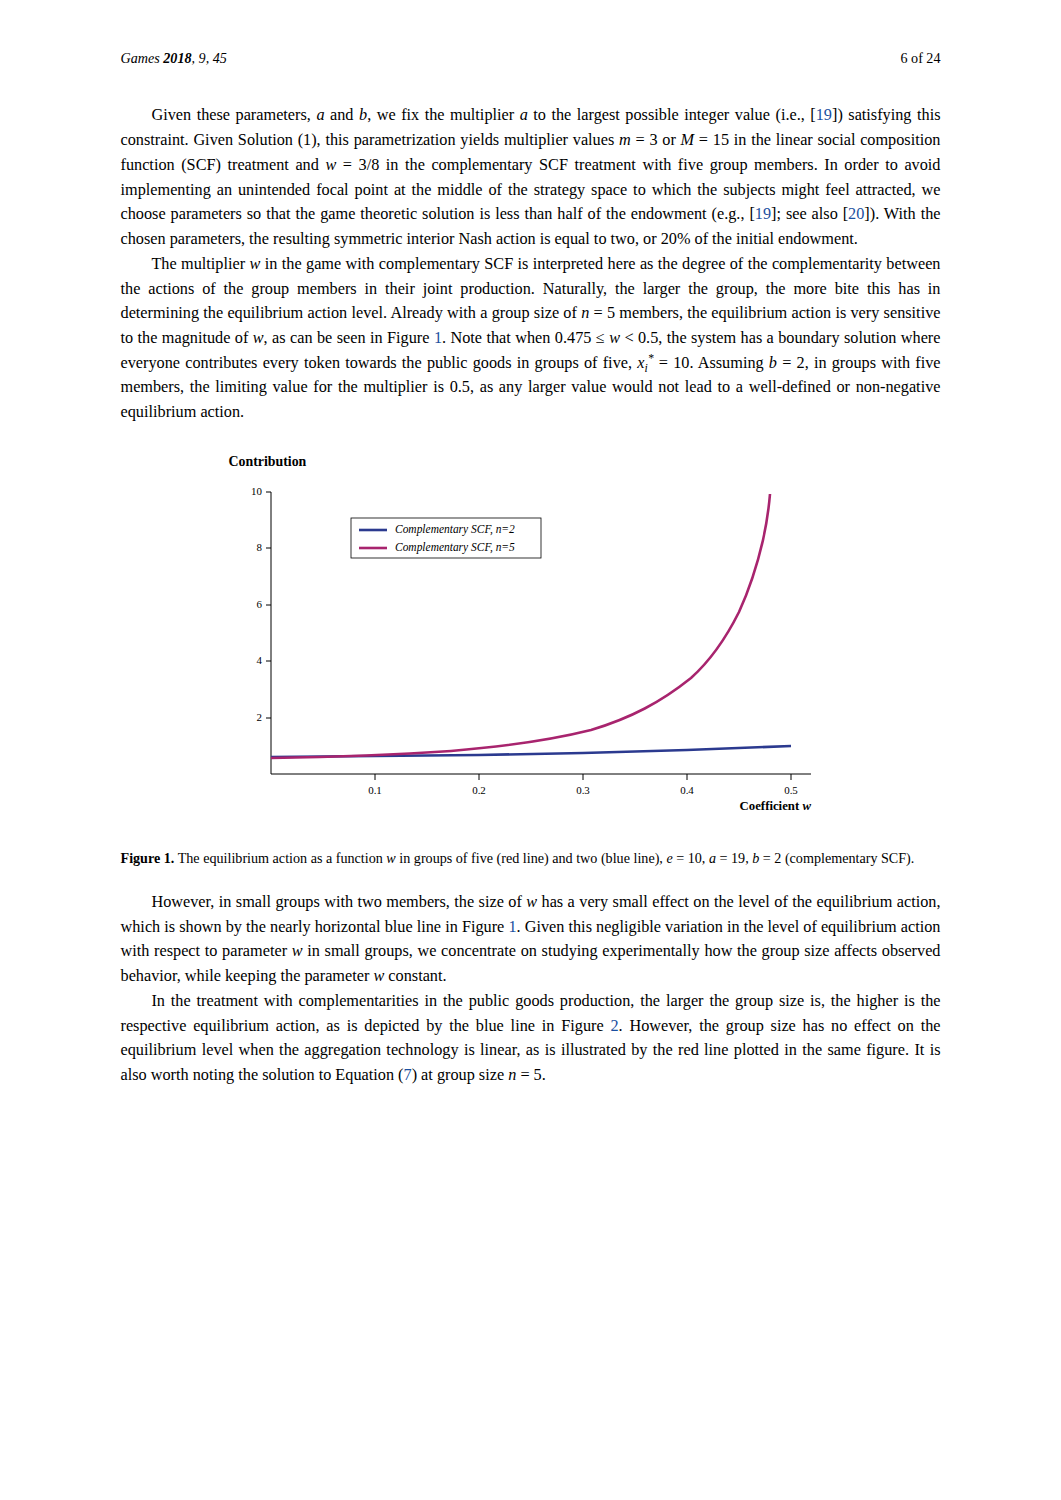Games 2018, 9, 45
6 of 24
Given these parameters, a and b, we fix the multiplier a to the largest possible integer value (i.e., [19]) satisfying this constraint. Given Solution (1), this parametrization yields multiplier values m = 3 or M = 15 in the linear social composition function (SCF) treatment and w = 3/8 in the complementary SCF treatment with five group members. In order to avoid implementing an unintended focal point at the middle of the strategy space to which the subjects might feel attracted, we choose parameters so that the game theoretic solution is less than half of the endowment (e.g., [19]; see also [20]). With the chosen parameters, the resulting symmetric interior Nash action is equal to two, or 20% of the initial endowment.
The multiplier w in the game with complementary SCF is interpreted here as the degree of the complementarity between the actions of the group members in their joint production. Naturally, the larger the group, the more bite this has in determining the equilibrium action level. Already with a group size of n = 5 members, the equilibrium action is very sensitive to the magnitude of w, as can be seen in Figure 1. Note that when 0.475 ≤ w < 0.5, the system has a boundary solution where everyone contributes every token towards the public goods in groups of five, xi* = 10. Assuming b = 2, in groups with five members, the limiting value for the multiplier is 0.5, as any larger value would not lead to a well-defined or non-negative equilibrium action.
Contribution
10 8 6 4 2 0.1 0.2 0.3 0.4 0.5 Complementary SCF, n=2 Complementary SCF, n=5 Coefficient w
Figure 1. The equilibrium action as a function w in groups of five (red line) and two (blue line), e = 10, a = 19, b = 2 (complementary SCF).
However, in small groups with two members, the size of w has a very small effect on the level of the equilibrium action, which is shown by the nearly horizontal blue line in Figure 1. Given this negligible variation in the level of equilibrium action with respect to parameter w in small groups, we concentrate on studying experimentally how the group size affects observed behavior, while keeping the parameter w constant.
In the treatment with complementarities in the public goods production, the larger the group size is, the higher is the respective equilibrium action, as is depicted by the blue line in Figure 2. However, the group size has no effect on the equilibrium level when the aggregation technology is linear, as is illustrated by the red line plotted in the same figure. It is also worth noting the solution to Equation (7) at group size n = 5.